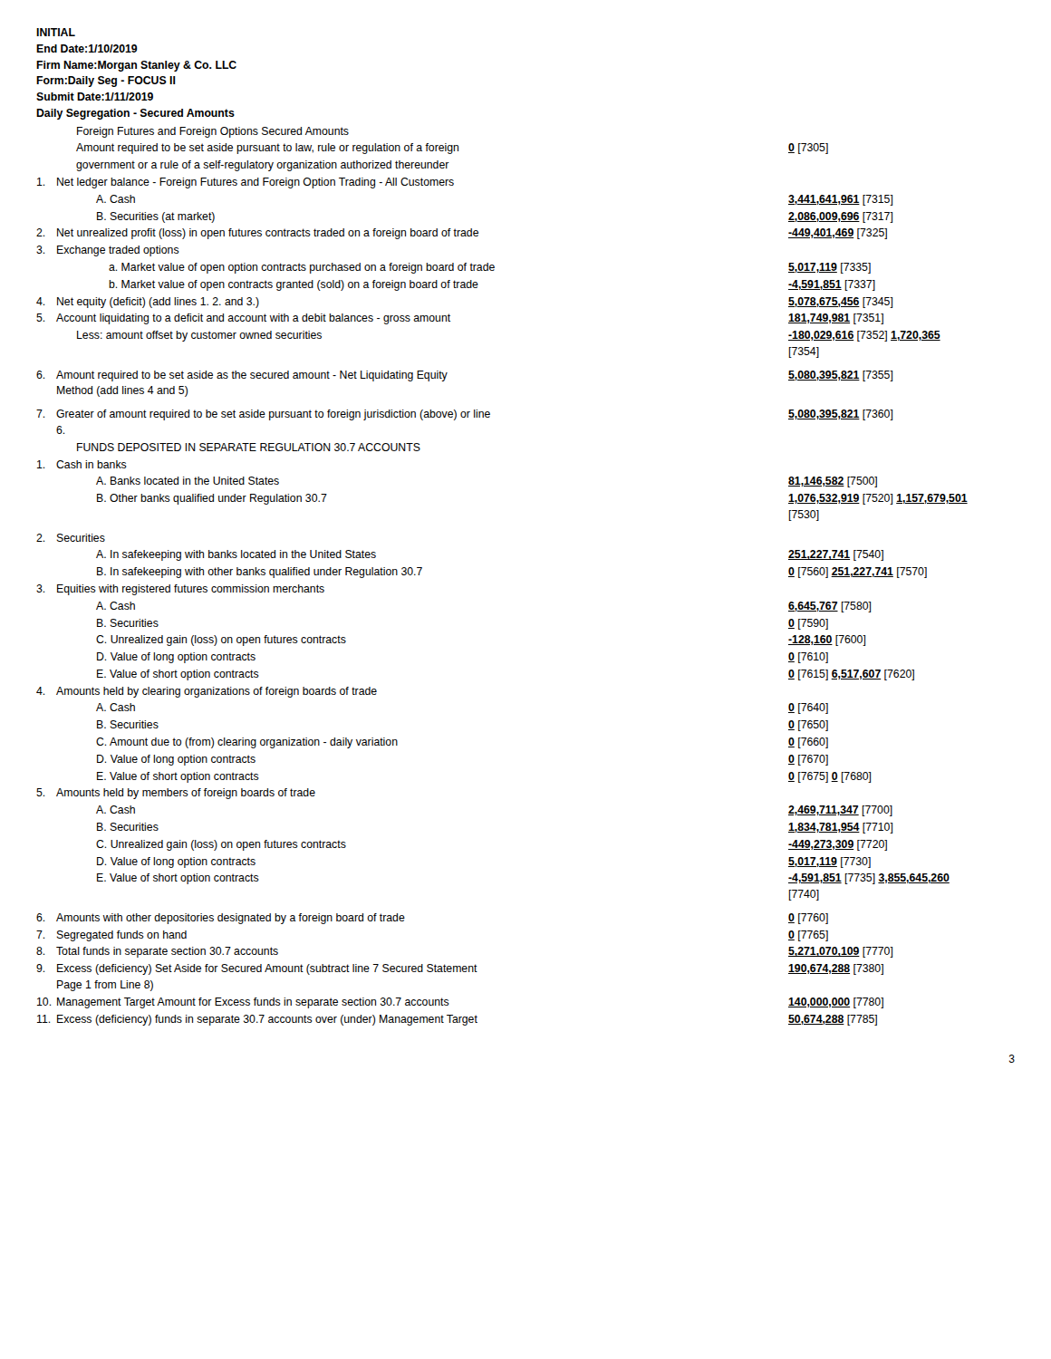INITIAL
End Date:1/10/2019
Firm Name:Morgan Stanley & Co. LLC
Form:Daily Seg - FOCUS II
Submit Date:1/11/2019
Daily Segregation - Secured Amounts
| | Foreign Futures and Foreign Options Secured Amounts | |
| | Amount required to be set aside pursuant to law, rule or regulation of a foreign | 0 [7305] |
| | government or a rule of a self-regulatory organization authorized thereunder | |
| 1. | Net ledger balance - Foreign Futures and Foreign Option Trading - All Customers | |
| | A. Cash | 3,441,641,961 [7315] |
| | B. Securities (at market) | 2,086,009,696 [7317] |
| 2. | Net unrealized profit (loss) in open futures contracts traded on a foreign board of trade | -449,401,469 [7325] |
| 3. | Exchange traded options | |
| | a. Market value of open option contracts purchased on a foreign board of trade | 5,017,119 [7335] |
| | b. Market value of open contracts granted (sold) on a foreign board of trade | -4,591,851 [7337] |
| 4. | Net equity (deficit) (add lines 1. 2. and 3.) | 5,078,675,456 [7345] |
| 5. | Account liquidating to a deficit and account with a debit balances - gross amount | 181,749,981 [7351] |
| | Less: amount offset by customer owned securities | -180,029,616 [7352] 1,720,365 [7354] |
| 6. | Amount required to be set aside as the secured amount - Net Liquidating Equity Method (add lines 4 and 5) | 5,080,395,821 [7355] |
| 7. | Greater of amount required to be set aside pursuant to foreign jurisdiction (above) or line 6. | 5,080,395,821 [7360] |
| | FUNDS DEPOSITED IN SEPARATE REGULATION 30.7 ACCOUNTS | |
| 1. | Cash in banks | |
| | A. Banks located in the United States | 81,146,582 [7500] |
| | B. Other banks qualified under Regulation 30.7 | 1,076,532,919 [7520] 1,157,679,501 [7530] |
| 2. | Securities | |
| | A. In safekeeping with banks located in the United States | 251,227,741 [7540] |
| | B. In safekeeping with other banks qualified under Regulation 30.7 | 0 [7560] 251,227,741 [7570] |
| 3. | Equities with registered futures commission merchants | |
| | A. Cash | 6,645,767 [7580] |
| | B. Securities | 0 [7590] |
| | C. Unrealized gain (loss) on open futures contracts | -128,160 [7600] |
| | D. Value of long option contracts | 0 [7610] |
| | E. Value of short option contracts | 0 [7615] 6,517,607 [7620] |
| 4. | Amounts held by clearing organizations of foreign boards of trade | |
| | A. Cash | 0 [7640] |
| | B. Securities | 0 [7650] |
| | C. Amount due to (from) clearing organization - daily variation | 0 [7660] |
| | D. Value of long option contracts | 0 [7670] |
| | E. Value of short option contracts | 0 [7675] 0 [7680] |
| 5. | Amounts held by members of foreign boards of trade | |
| | A. Cash | 2,469,711,347 [7700] |
| | B. Securities | 1,834,781,954 [7710] |
| | C. Unrealized gain (loss) on open futures contracts | -449,273,309 [7720] |
| | D. Value of long option contracts | 5,017,119 [7730] |
| | E. Value of short option contracts | -4,591,851 [7735] 3,855,645,260 [7740] |
| 6. | Amounts with other depositories designated by a foreign board of trade | 0 [7760] |
| 7. | Segregated funds on hand | 0 [7765] |
| 8. | Total funds in separate section 30.7 accounts | 5,271,070,109 [7770] |
| 9. | Excess (deficiency) Set Aside for Secured Amount (subtract line 7 Secured Statement Page 1 from Line 8) | 190,674,288 [7380] |
| 10. | Management Target Amount for Excess funds in separate section 30.7 accounts | 140,000,000 [7780] |
| 11. | Excess (deficiency) funds in separate 30.7 accounts over (under) Management Target | 50,674,288 [7785] |
3